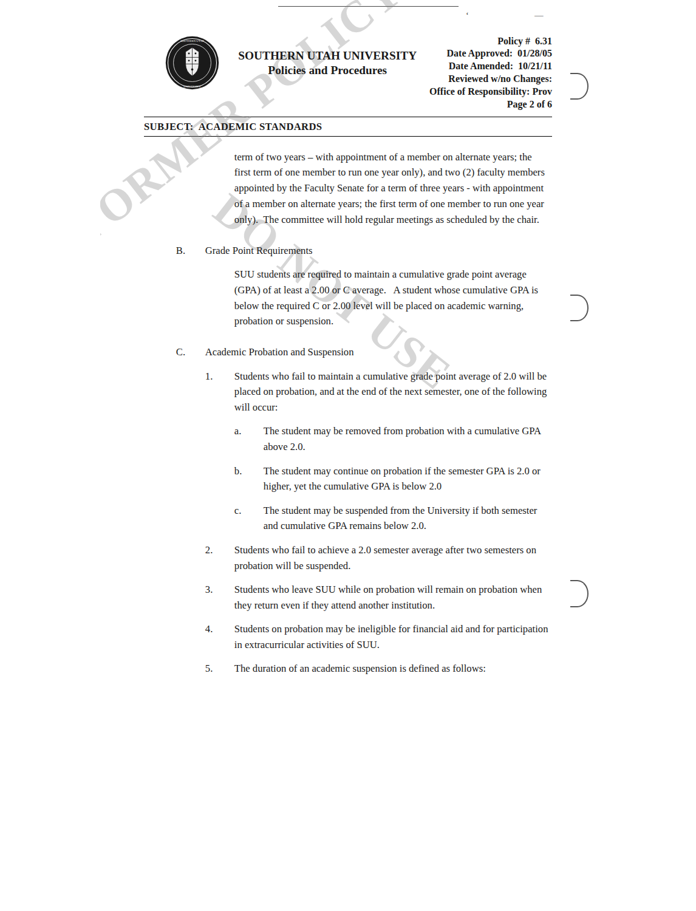‘ —
FORMER POLICY
DO NOT USE
SOUTHERN UTAH UNIVERSITY
SOUTHERN UTAH UNIVERSITY
Policies and Procedures
Policy # 6.31
Date Approved: 01/28/05
Date Amended: 10/21/11
Reviewed w/no Changes:
Office of Responsibility: Prov
Page 2 of 6
SUBJECT: ACADEMIC STANDARDS
term of two years – with appointment of a member on alternate years; the first term of one member to run one year only), and two (2) faculty members appointed by the Faculty Senate for a term of three years - with appointment of a member on alternate years; the first term of one member to run one year only). The committee will hold regular meetings as scheduled by the chair.
B.
Grade Point Requirements
SUU students are required to maintain a cumulative grade point average (GPA) of at least a 2.00 or C average. A student whose cumulative GPA is below the required C or 2.00 level will be placed on academic warning, probation or suspension.
C.
Academic Probation and Suspension
1.
Students who fail to maintain a cumulative grade point average of 2.0 will be placed on probation, and at the end of the next semester, one of the following will occur:
a.
The student may be removed from probation with a cumulative GPA above 2.0.
b.
The student may continue on probation if the semester GPA is 2.0 or higher, yet the cumulative GPA is below 2.0
c.
The student may be suspended from the University if both semester and cumulative GPA remains below 2.0.
2.
Students who fail to achieve a 2.0 semester average after two semesters on probation will be suspended.
3.
Students who leave SUU while on probation will remain on probation when they return even if they attend another institution.
4.
Students on probation may be ineligible for financial aid and for participation in extracurricular activities of SUU.
5.
The duration of an academic suspension is defined as follows: